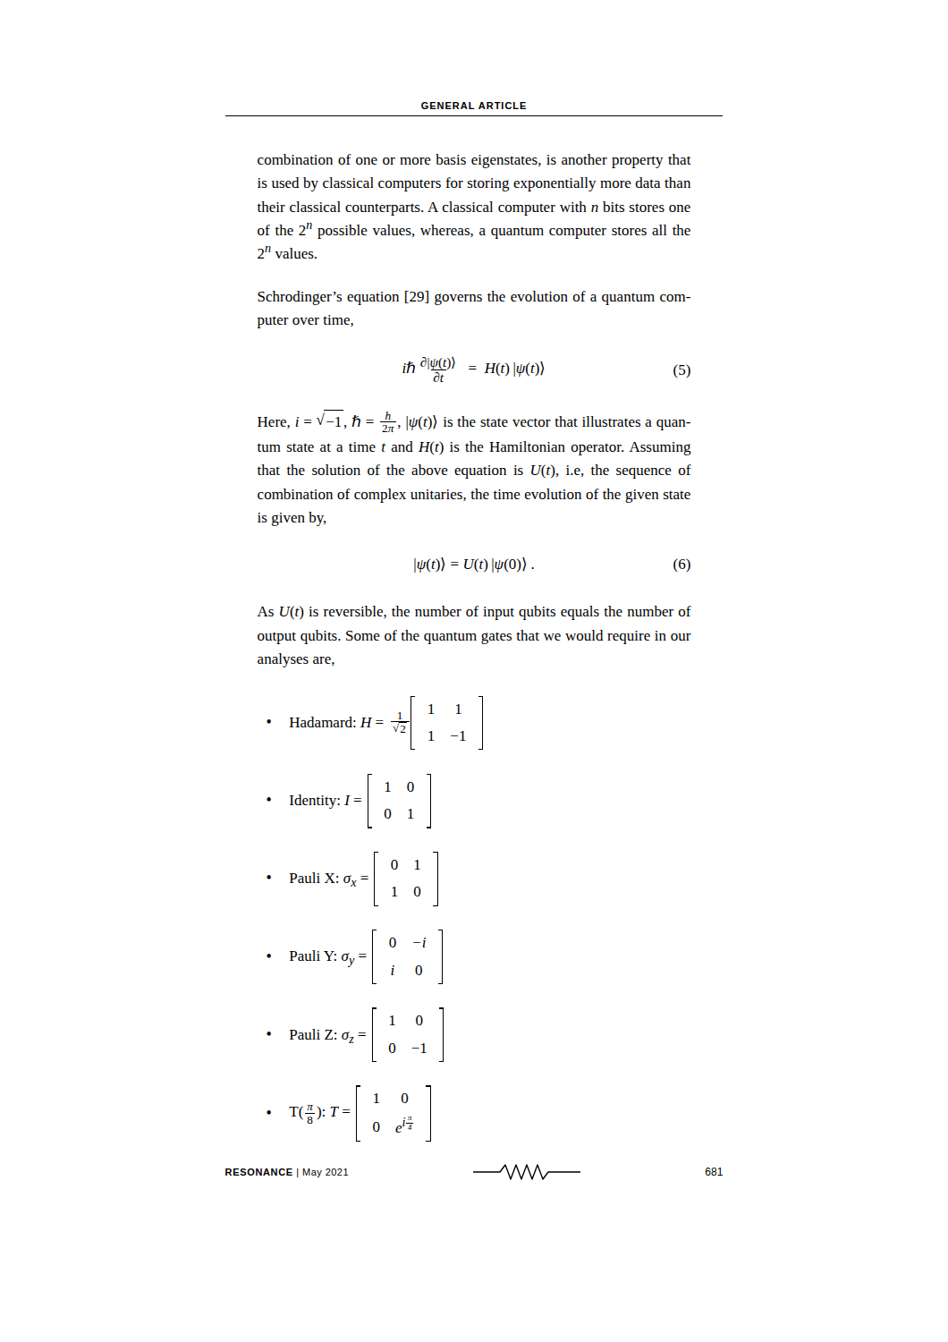GENERAL ARTICLE
combination of one or more basis eigenstates, is another property that is used by classical computers for storing exponentially more data than their classical counterparts. A classical computer with n bits stores one of the 2n possible values, whereas, a quantum computer stores all the 2n values.
Schrodinger’s equation [29] governs the evolution of a quantum computer over time,
iℏ∂|ψ(t)⟩∂t = H(t) |ψ(t)⟩
(5)
Here, i = −1, ℏ = h 2π, |ψ(t)⟩ is the state vector that illustrates a quantum state at a time t and H(t) is the Hamiltonian operator. Assuming that the solution of the above equation is U(t), i.e, the sequence of combination of complex unitaries, the time evolution of the given state is given by,
|ψ(t)⟩ = U(t) |ψ(0)⟩ .
(6)
As U(t) is reversible, the number of input qubits equals the number of output qubits. Some of the quantum gates that we would require in our analyses are,
Hadamard: H = 12
| 1 | 1 |
| 1 | −1 |
Identity: I =
| 1 | 0 |
| 0 | 1 |
Pauli X: σx =
| 0 | 1 |
| 1 | 0 |
Pauli Y: σy =
| 0 | − i |
| i | 0 |
Pauli Z: σz =
| 1 | 0 |
| 0 | −1 |
T(π 8): T =
| 1 | 0 |
| 0 | e i π 4 |
RESONANCE | May 2021
681